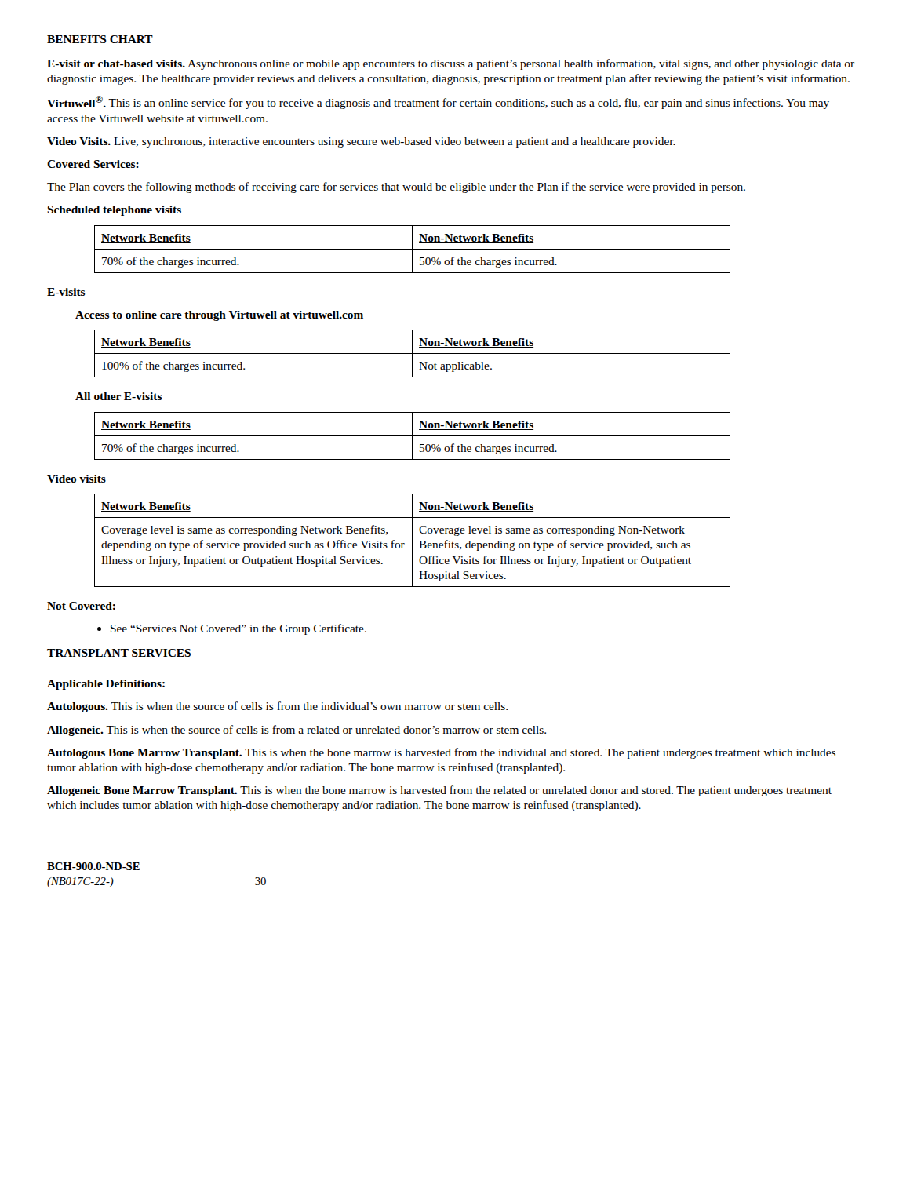BENEFITS CHART
E-visit or chat-based visits. Asynchronous online or mobile app encounters to discuss a patient’s personal health information, vital signs, and other physiologic data or diagnostic images. The healthcare provider reviews and delivers a consultation, diagnosis, prescription or treatment plan after reviewing the patient’s visit information.
Virtuwell®. This is an online service for you to receive a diagnosis and treatment for certain conditions, such as a cold, flu, ear pain and sinus infections. You may access the Virtuwell website at virtuwell.com.
Video Visits. Live, synchronous, interactive encounters using secure web-based video between a patient and a healthcare provider.
Covered Services:
The Plan covers the following methods of receiving care for services that would be eligible under the Plan if the service were provided in person.
Scheduled telephone visits
| Network Benefits | Non-Network Benefits |
| 70% of the charges incurred. | 50% of the charges incurred. |
E-visits
Access to online care through Virtuwell at virtuwell.com
| Network Benefits | Non-Network Benefits |
| 100% of the charges incurred. | Not applicable. |
All other E-visits
| Network Benefits | Non-Network Benefits |
| 70% of the charges incurred. | 50% of the charges incurred. |
Video visits
| Network Benefits | Non-Network Benefits |
| Coverage level is same as corresponding Network Benefits, depending on type of service provided such as Office Visits for Illness or Injury, Inpatient or Outpatient Hospital Services. | Coverage level is same as corresponding Non-Network Benefits, depending on type of service provided, such as Office Visits for Illness or Injury, Inpatient or Outpatient Hospital Services. |
Not Covered:
See “Services Not Covered” in the Group Certificate.
TRANSPLANT SERVICES
Applicable Definitions:
Autologous. This is when the source of cells is from the individual’s own marrow or stem cells.
Allogeneic. This is when the source of cells is from a related or unrelated donor’s marrow or stem cells.
Autologous Bone Marrow Transplant. This is when the bone marrow is harvested from the individual and stored. The patient undergoes treatment which includes tumor ablation with high-dose chemotherapy and/or radiation. The bone marrow is reinfused (transplanted).
Allogeneic Bone Marrow Transplant. This is when the bone marrow is harvested from the related or unrelated donor and stored. The patient undergoes treatment which includes tumor ablation with high-dose chemotherapy and/or radiation. The bone marrow is reinfused (transplanted).
BCH-900.0-ND-SE
(NB017C-22-) 30